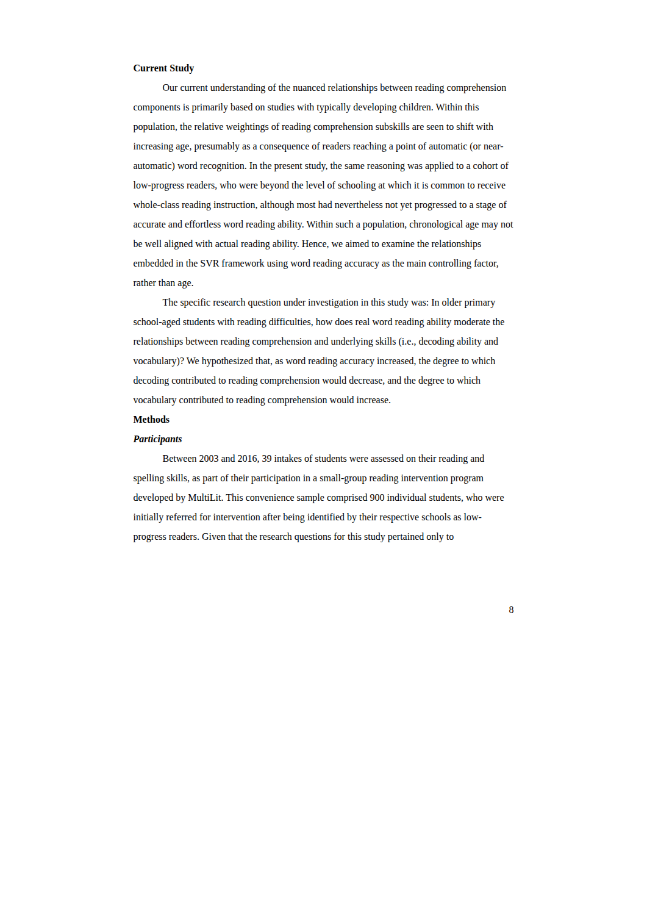Current Study
Our current understanding of the nuanced relationships between reading comprehension components is primarily based on studies with typically developing children. Within this population, the relative weightings of reading comprehension subskills are seen to shift with increasing age, presumably as a consequence of readers reaching a point of automatic (or near-automatic) word recognition. In the present study, the same reasoning was applied to a cohort of low-progress readers, who were beyond the level of schooling at which it is common to receive whole-class reading instruction, although most had nevertheless not yet progressed to a stage of accurate and effortless word reading ability. Within such a population, chronological age may not be well aligned with actual reading ability. Hence, we aimed to examine the relationships embedded in the SVR framework using word reading accuracy as the main controlling factor, rather than age.
The specific research question under investigation in this study was: In older primary school-aged students with reading difficulties, how does real word reading ability moderate the relationships between reading comprehension and underlying skills (i.e., decoding ability and vocabulary)? We hypothesized that, as word reading accuracy increased, the degree to which decoding contributed to reading comprehension would decrease, and the degree to which vocabulary contributed to reading comprehension would increase.
Methods
Participants
Between 2003 and 2016, 39 intakes of students were assessed on their reading and spelling skills, as part of their participation in a small-group reading intervention program developed by MultiLit. This convenience sample comprised 900 individual students, who were initially referred for intervention after being identified by their respective schools as low-progress readers. Given that the research questions for this study pertained only to
8